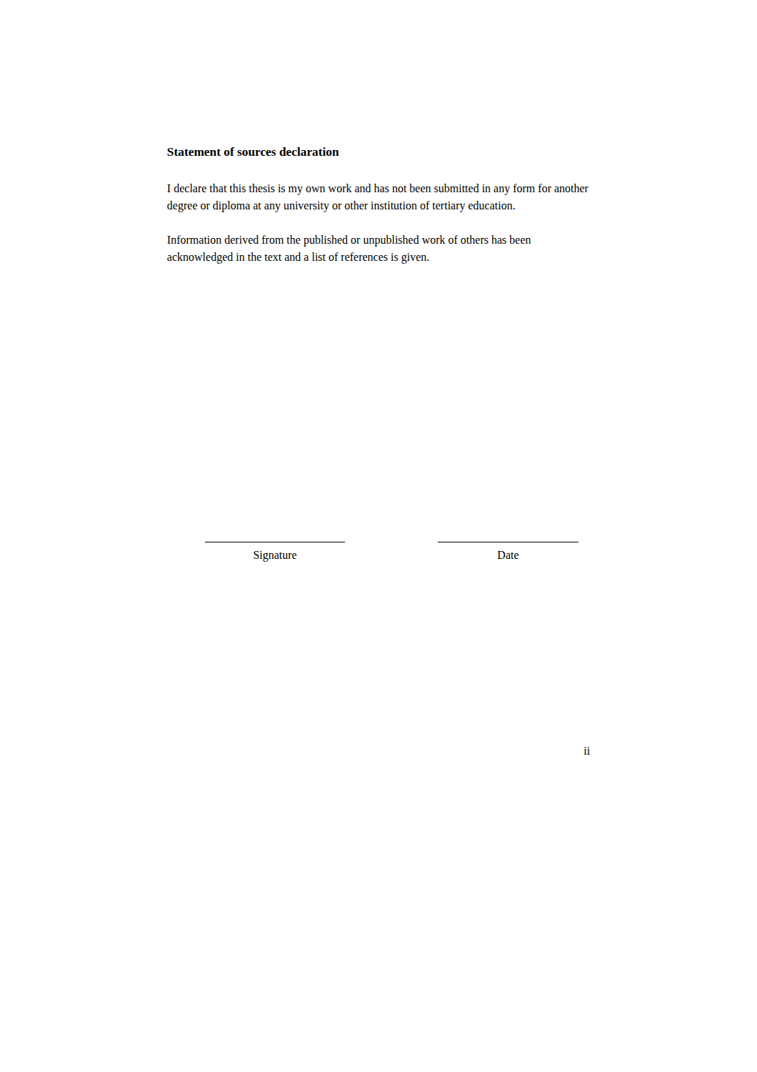Statement of sources declaration
I declare that this thesis is my own work and has not been submitted in any form for another degree or diploma at any university or other institution of tertiary education.
Information derived from the published or unpublished work of others has been acknowledged in the text and a list of references is given.
Signature
Date
ii